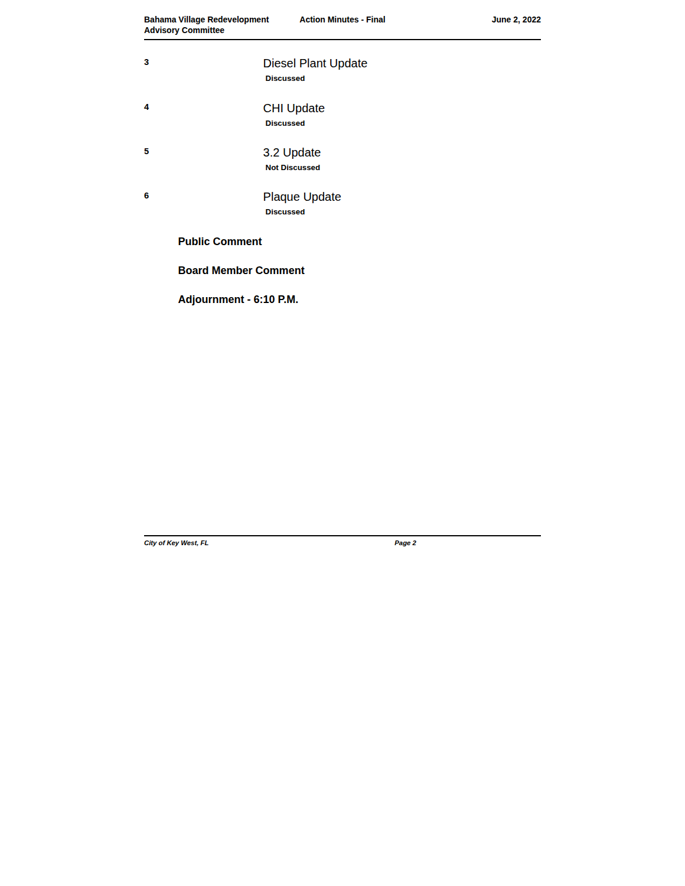Bahama Village Redevelopment
Advisory Committee
Action Minutes - Final
June 2, 2022
3
Diesel Plant Update
Discussed
4
CHI Update
Discussed
5
3.2 Update
Not Discussed
6
Plaque Update
Discussed
Public Comment
Board Member Comment
Adjournment - 6:10 P.M.
City of Key West, FL
Page 2